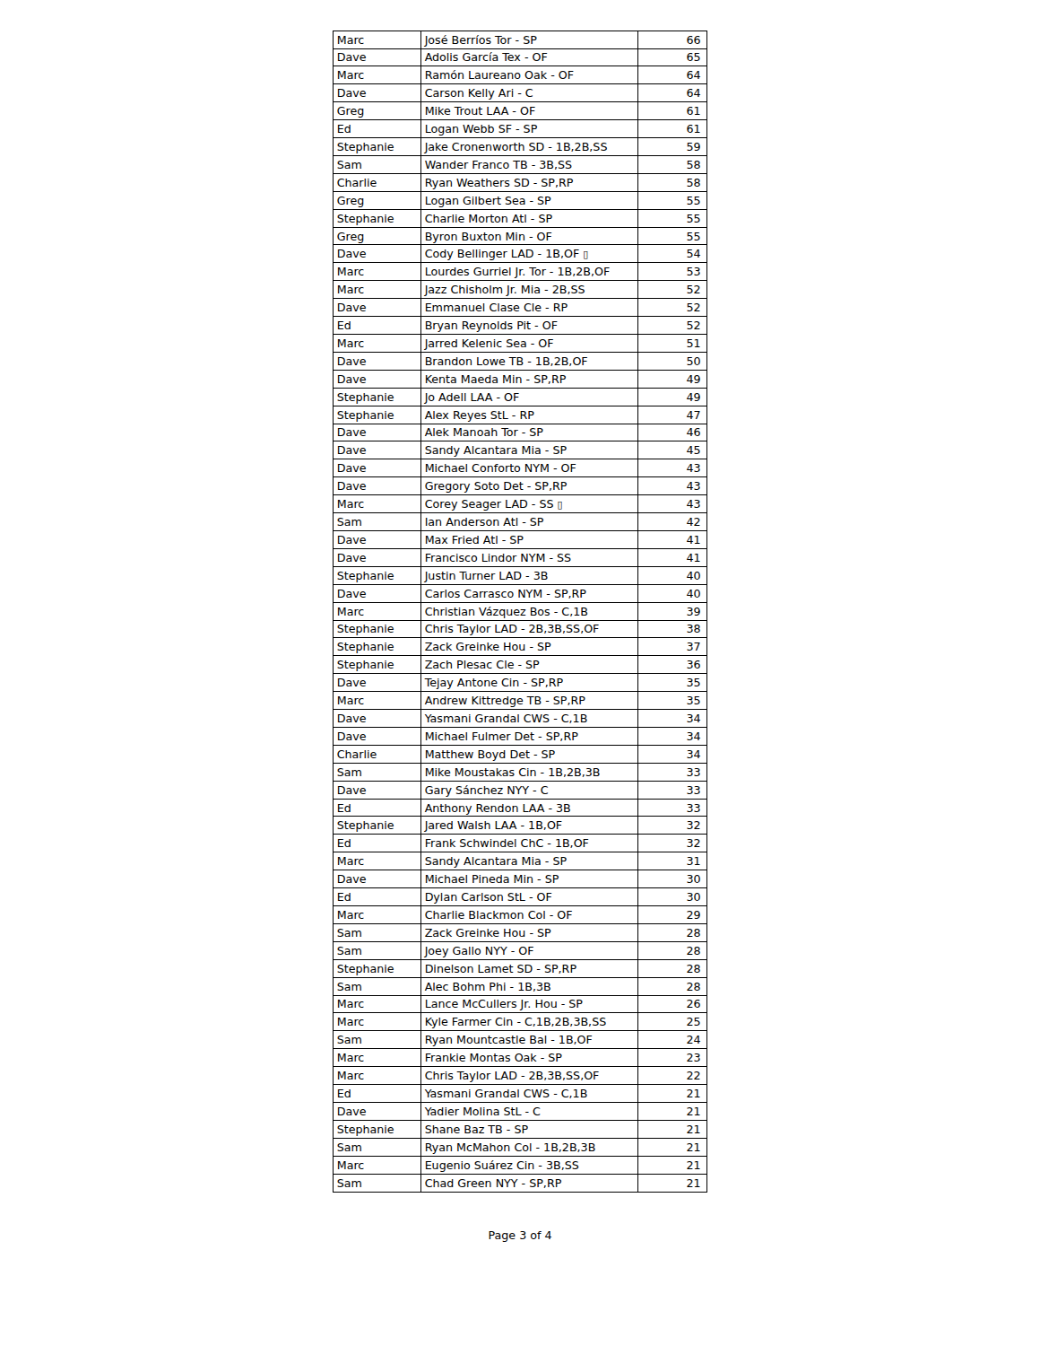| Marc | José Berríos Tor - SP | 66 |
| Dave | Adolis García Tex - OF | 65 |
| Marc | Ramón Laureano Oak - OF | 64 |
| Dave | Carson Kelly Ari - C | 64 |
| Greg | Mike Trout LAA - OF | 61 |
| Ed | Logan Webb SF - SP | 61 |
| Stephanie | Jake Cronenworth SD - 1B,2B,SS | 59 |
| Sam | Wander Franco TB - 3B,SS | 58 |
| Charlie | Ryan Weathers SD - SP,RP | 58 |
| Greg | Logan Gilbert Sea - SP | 55 |
| Stephanie | Charlie Morton Atl - SP | 55 |
| Greg | Byron Buxton Min - OF | 55 |
| Dave | Cody Bellinger LAD - 1B,OF ▯ | 54 |
| Marc | Lourdes Gurriel Jr. Tor - 1B,2B,OF | 53 |
| Marc | Jazz Chisholm Jr. Mia - 2B,SS | 52 |
| Dave | Emmanuel Clase Cle - RP | 52 |
| Ed | Bryan Reynolds Pit - OF | 52 |
| Marc | Jarred Kelenic Sea - OF | 51 |
| Dave | Brandon Lowe TB - 1B,2B,OF | 50 |
| Dave | Kenta Maeda Min - SP,RP | 49 |
| Stephanie | Jo Adell LAA - OF | 49 |
| Stephanie | Alex Reyes StL - RP | 47 |
| Dave | Alek Manoah Tor - SP | 46 |
| Dave | Sandy Alcantara Mia - SP | 45 |
| Dave | Michael Conforto NYM - OF | 43 |
| Dave | Gregory Soto Det - SP,RP | 43 |
| Marc | Corey Seager LAD - SS ▯ | 43 |
| Sam | Ian Anderson Atl - SP | 42 |
| Dave | Max Fried Atl - SP | 41 |
| Dave | Francisco Lindor NYM - SS | 41 |
| Stephanie | Justin Turner LAD - 3B | 40 |
| Dave | Carlos Carrasco NYM - SP,RP | 40 |
| Marc | Christian Vázquez Bos - C,1B | 39 |
| Stephanie | Chris Taylor LAD - 2B,3B,SS,OF | 38 |
| Stephanie | Zack Greinke Hou - SP | 37 |
| Stephanie | Zach Plesac Cle - SP | 36 |
| Dave | Tejay Antone Cin - SP,RP | 35 |
| Marc | Andrew Kittredge TB - SP,RP | 35 |
| Dave | Yasmani Grandal CWS - C,1B | 34 |
| Dave | Michael Fulmer Det - SP,RP | 34 |
| Charlie | Matthew Boyd Det - SP | 34 |
| Sam | Mike Moustakas Cin - 1B,2B,3B | 33 |
| Dave | Gary Sánchez NYY - C | 33 |
| Ed | Anthony Rendon LAA - 3B | 33 |
| Stephanie | Jared Walsh LAA - 1B,OF | 32 |
| Ed | Frank Schwindel ChC - 1B,OF | 32 |
| Marc | Sandy Alcantara Mia - SP | 31 |
| Dave | Michael Pineda Min - SP | 30 |
| Ed | Dylan Carlson StL - OF | 30 |
| Marc | Charlie Blackmon Col - OF | 29 |
| Sam | Zack Greinke Hou - SP | 28 |
| Sam | Joey Gallo NYY - OF | 28 |
| Stephanie | Dinelson Lamet SD - SP,RP | 28 |
| Sam | Alec Bohm Phi - 1B,3B | 28 |
| Marc | Lance McCullers Jr. Hou - SP | 26 |
| Marc | Kyle Farmer Cin - C,1B,2B,3B,SS | 25 |
| Sam | Ryan Mountcastle Bal - 1B,OF | 24 |
| Marc | Frankie Montas Oak - SP | 23 |
| Marc | Chris Taylor LAD - 2B,3B,SS,OF | 22 |
| Ed | Yasmani Grandal CWS - C,1B | 21 |
| Dave | Yadier Molina StL - C | 21 |
| Stephanie | Shane Baz TB - SP | 21 |
| Sam | Ryan McMahon Col - 1B,2B,3B | 21 |
| Marc | Eugenio Suárez Cin - 3B,SS | 21 |
| Sam | Chad Green NYY - SP,RP | 21 |
Page 3 of 4